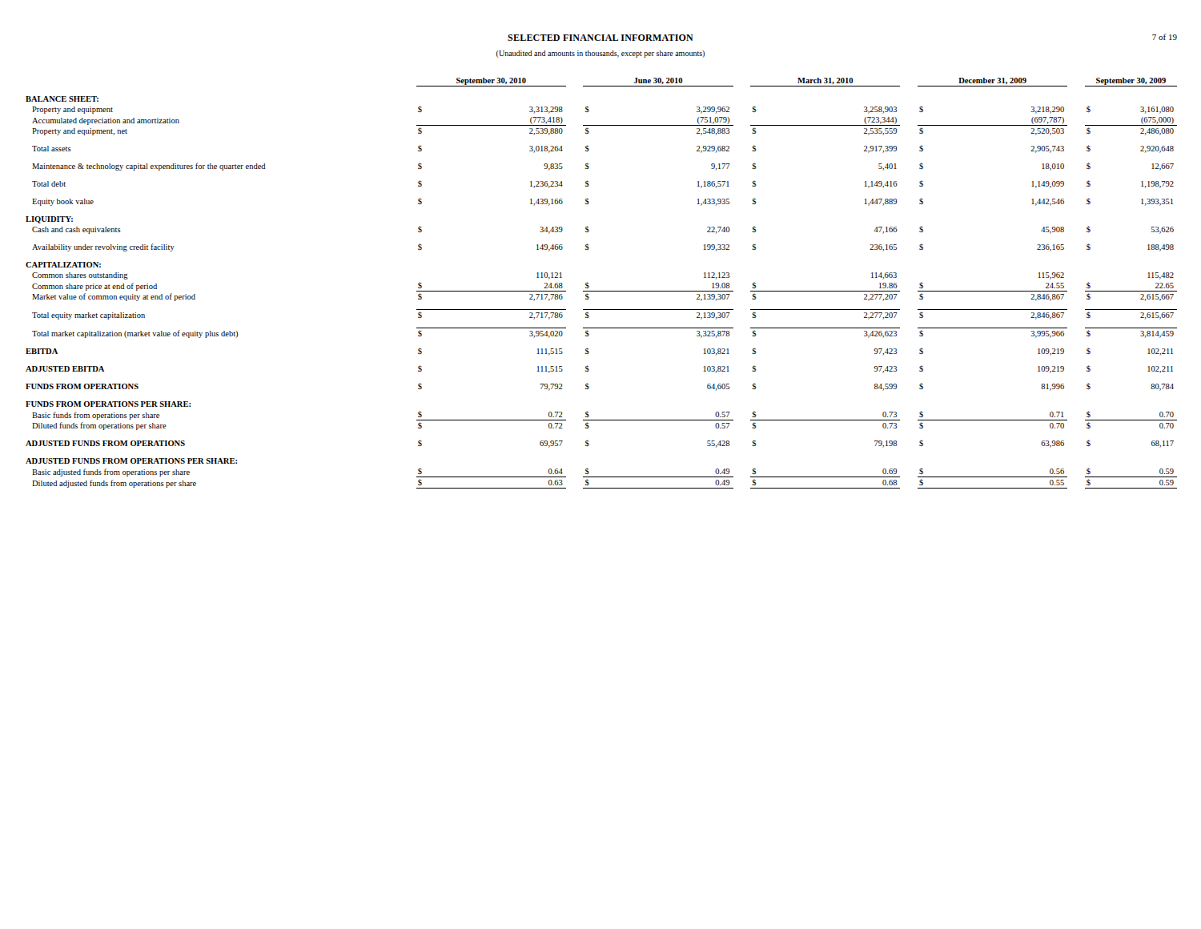7 of 19
SELECTED FINANCIAL INFORMATION
(Unaudited and amounts in thousands, except per share amounts)
| | September 30, 2010 | | June 30, 2010 | | March 31, 2010 | | December 31, 2009 | | September 30, 2009 |
| --- | --- | --- | --- | --- | --- | --- | --- | --- | --- |
| BALANCE SHEET: | |
| Property and equipment | $ | 3,313,298 | | $ | 3,299,962 | | $ | 3,258,903 | | $ | 3,218,290 | | $ | 3,161,080 |
| Accumulated depreciation and amortization | | (773,418) | | | (751,079) | | | (723,344) | | | (697,787) | | | (675,000) |
| Property and equipment, net | $ | 2,539,880 | | $ | 2,548,883 | | $ | 2,535,559 | | $ | 2,520,503 | | $ | 2,486,080 |
| Total assets | $ | 3,018,264 | | $ | 2,929,682 | | $ | 2,917,399 | | $ | 2,905,743 | | $ | 2,920,648 |
| Maintenance & technology capital expenditures for the quarter ended | $ | 9,835 | | $ | 9,177 | | $ | 5,401 | | $ | 18,010 | | $ | 12,667 |
| Total debt | $ | 1,236,234 | | $ | 1,186,571 | | $ | 1,149,416 | | $ | 1,149,099 | | $ | 1,198,792 |
| Equity book value | $ | 1,439,166 | | $ | 1,433,935 | | $ | 1,447,889 | | $ | 1,442,546 | | $ | 1,393,351 |
| LIQUIDITY: | |
| Cash and cash equivalents | $ | 34,439 | | $ | 22,740 | | $ | 47,166 | | $ | 45,908 | | $ | 53,626 |
| Availability under revolving credit facility | $ | 149,466 | | $ | 199,332 | | $ | 236,165 | | $ | 236,165 | | $ | 188,498 |
| CAPITALIZATION: | |
| Common shares outstanding | | 110,121 | | | 112,123 | | | 114,663 | | | 115,962 | | | 115,482 |
| Common share price at end of period | $ | 24.68 | | $ | 19.08 | | $ | 19.86 | | $ | 24.55 | | $ | 22.65 |
| Market value of common equity at end of period | $ | 2,717,786 | | $ | 2,139,307 | | $ | 2,277,207 | | $ | 2,846,867 | | $ | 2,615,667 |
| Total equity market capitalization | $ | 2,717,786 | | $ | 2,139,307 | | $ | 2,277,207 | | $ | 2,846,867 | | $ | 2,615,667 |
| Total market capitalization (market value of equity plus debt) | $ | 3,954,020 | | $ | 3,325,878 | | $ | 3,426,623 | | $ | 3,995,966 | | $ | 3,814,459 |
| EBITDA | $ | 111,515 | | $ | 103,821 | | $ | 97,423 | | $ | 109,219 | | $ | 102,211 |
| ADJUSTED EBITDA | $ | 111,515 | | $ | 103,821 | | $ | 97,423 | | $ | 109,219 | | $ | 102,211 |
| FUNDS FROM OPERATIONS | $ | 79,792 | | $ | 64,605 | | $ | 84,599 | | $ | 81,996 | | $ | 80,784 |
| FUNDS FROM OPERATIONS PER SHARE: | |
| Basic funds from operations per share | $ | 0.72 | | $ | 0.57 | | $ | 0.73 | | $ | 0.71 | | $ | 0.70 |
| Diluted funds from operations per share | $ | 0.72 | | $ | 0.57 | | $ | 0.73 | | $ | 0.70 | | $ | 0.70 |
| ADJUSTED FUNDS FROM OPERATIONS | $ | 69,957 | | $ | 55,428 | | $ | 79,198 | | $ | 63,986 | | $ | 68,117 |
| ADJUSTED FUNDS FROM OPERATIONS PER SHARE: | |
| Basic adjusted funds from operations per share | $ | 0.64 | | $ | 0.49 | | $ | 0.69 | | $ | 0.56 | | $ | 0.59 |
| Diluted adjusted funds from operations per share | $ | 0.63 | | $ | 0.49 | | $ | 0.68 | | $ | 0.55 | | $ | 0.59 |